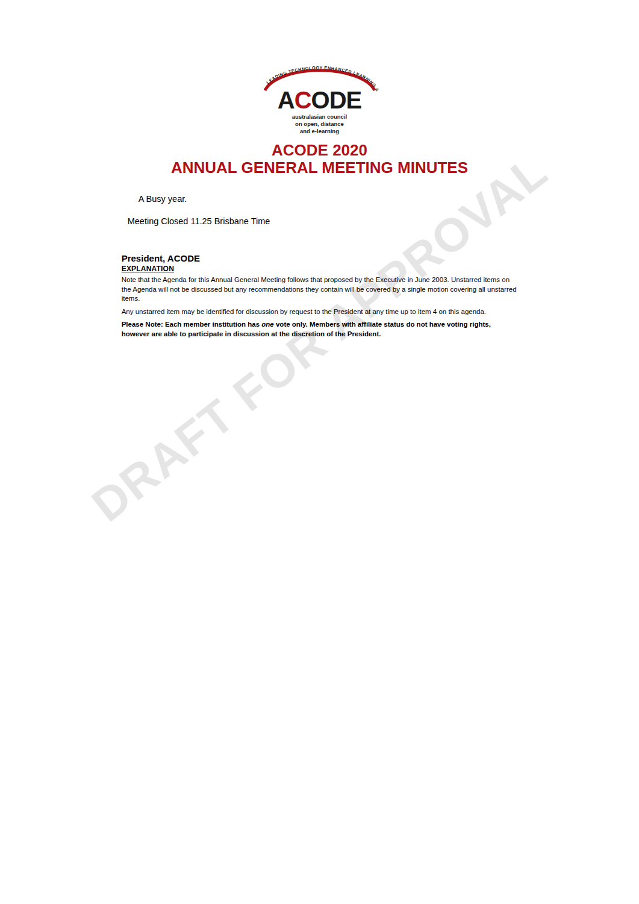DRAFT FOR APPROVAL
LEADING TECHNOLOGY ENHANCED LEARNING AND TEACHING
ACODE
australasian council
on open, distance
and e-learning
ACODE 2020 ANNUAL GENERAL MEETING MINUTES
A Busy year.
Meeting Closed 11.25 Brisbane Time
President, ACODE
EXPLANATION
Note that the Agenda for this Annual General Meeting follows that proposed by the Executive in June 2003. Unstarred items on the Agenda will not be discussed but any recommendations they contain will be covered by a single motion covering all unstarred items.
Any unstarred item may be identified for discussion by request to the President at any time up to item 4 on this agenda.
Please Note: Each member institution has one vote only. Members with affiliate status do not have voting rights, however are able to participate in discussion at the discretion of the President.